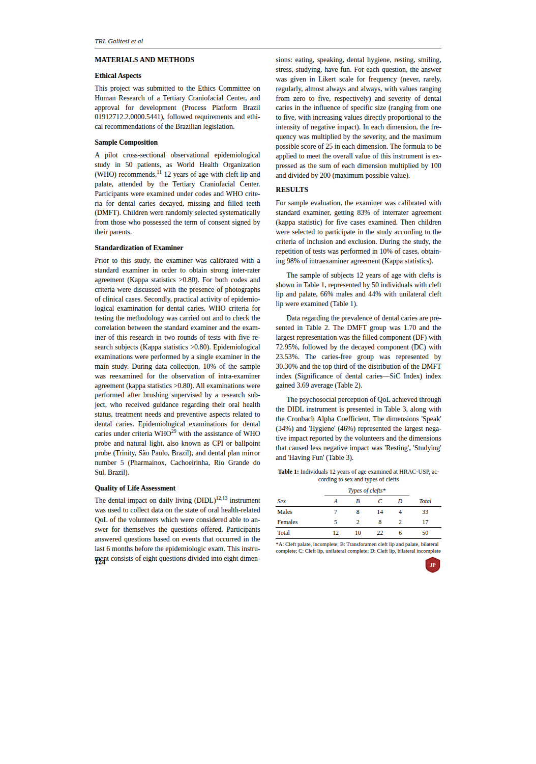TRL Galitesi et al
Materials and Methods
Ethical Aspects
This project was submitted to the Ethics Committee on Human Research of a Tertiary Craniofacial Center, and approval for development (Process Platform Brazil 01912712.2.0000.5441), followed requirements and ethical recommendations of the Brazilian legislation.
Sample Composition
A pilot cross-sectional observational epidemiological study in 50 patients, as World Health Organization (WHO) recommends,11 12 years of age with cleft lip and palate, attended by the Tertiary Craniofacial Center. Participants were examined under codes and WHO criteria for dental caries decayed, missing and filled teeth (DMFT). Children were randomly selected systematically from those who possessed the term of consent signed by their parents.
Standardization of Examiner
Prior to this study, the examiner was calibrated with a standard examiner in order to obtain strong inter-rater agreement (Kappa statistics >0.80). For both codes and criteria were discussed with the presence of photographs of clinical cases. Secondly, practical activity of epidemiological examination for dental caries, WHO criteria for testing the methodology was carried out and to check the correlation between the standard examiner and the examiner of this research in two rounds of tests with five research subjects (Kappa statistics >0.80). Epidemiological examinations were performed by a single examiner in the main study. During data collection, 10% of the sample was reexamined for the observation of intra-examiner agreement (kappa statistics >0.80). All examinations were performed after brushing supervised by a research subject, who received guidance regarding their oral health status, treatment needs and preventive aspects related to dental caries. Epidemiological examinations for dental caries under criteria WHO29 with the assistance of WHO probe and natural light, also known as CPI or ballpoint probe (Trinity, São Paulo, Brazil), and dental plan mirror number 5 (Pharmainox, Cachoeirinha, Rio Grande do Sul, Brazil).
Quality of Life Assessment
The dental impact on daily living (DIDL)12,13 instrument was used to collect data on the state of oral health-related QoL of the volunteers which were considered able to answer for themselves the questions offered. Participants answered questions based on events that occurred in the last 6 months before the epidemiologic exam. This instrument consists of eight questions divided into eight dimensions: eating, speaking, dental hygiene, resting, smiling, stress, studying, have fun. For each question, the answer was given in Likert scale for frequency (never, rarely, regularly, almost always and always, with values ranging from zero to five, respectively) and severity of dental caries in the influence of specific size (ranging from one to five, with increasing values directly proportional to the intensity of negative impact). In each dimension, the frequency was multiplied by the severity, and the maximum possible score of 25 in each dimension. The formula to be applied to meet the overall value of this instrument is expressed as the sum of each dimension multiplied by 100 and divided by 200 (maximum possible value).
Results
For sample evaluation, the examiner was calibrated with standard examiner, getting 83% of interrater agreement (kappa statistic) for five cases examined. Then children were selected to participate in the study according to the criteria of inclusion and exclusion. During the study, the repetition of tests was performed in 10% of cases, obtaining 98% of intraexaminer agreement (Kappa statistics).
The sample of subjects 12 years of age with clefts is shown in Table 1, represented by 50 individuals with cleft lip and palate, 66% males and 44% with unilateral cleft lip were examined (Table 1).
Data regarding the prevalence of dental caries are presented in Table 2. The DMFT group was 1.70 and the largest representation was the filled component (DF) with 72.95%, followed by the decayed component (DC) with 23.53%. The caries-free group was represented by 30.30% and the top third of the distribution of the DMFT index (Significance of dental caries—SiC Index) index gained 3.69 average (Table 2).
The psychosocial perception of QoL achieved through the DIDL instrument is presented in Table 3, along with the Cronbach Alpha Coefficient. The dimensions 'Speak' (34%) and 'Hygiene' (46%) represented the largest negative impact reported by the volunteers and the dimensions that caused less negative impact was 'Resting', 'Studying' and 'Having Fun' (Table 3).
Table 1: Individuals 12 years of age examined at HRAC-USP, according to sex and types of clefts
| | Types of clefts* | |
| --- | --- | --- |
| Sex | A | B | C | D | Total |
| Males | 7 | 8 | 14 | 4 | 33 |
| Females | 5 | 2 | 8 | 2 | 17 |
| Total | 12 | 10 | 22 | 6 | 50 |
*A: Cleft palate, incomplete; B: Transforamen cleft lip and palate, bilateral complete; C: Cleft lip, unilateral complete; D: Cleft lip, bilateral incomplete
124
JP